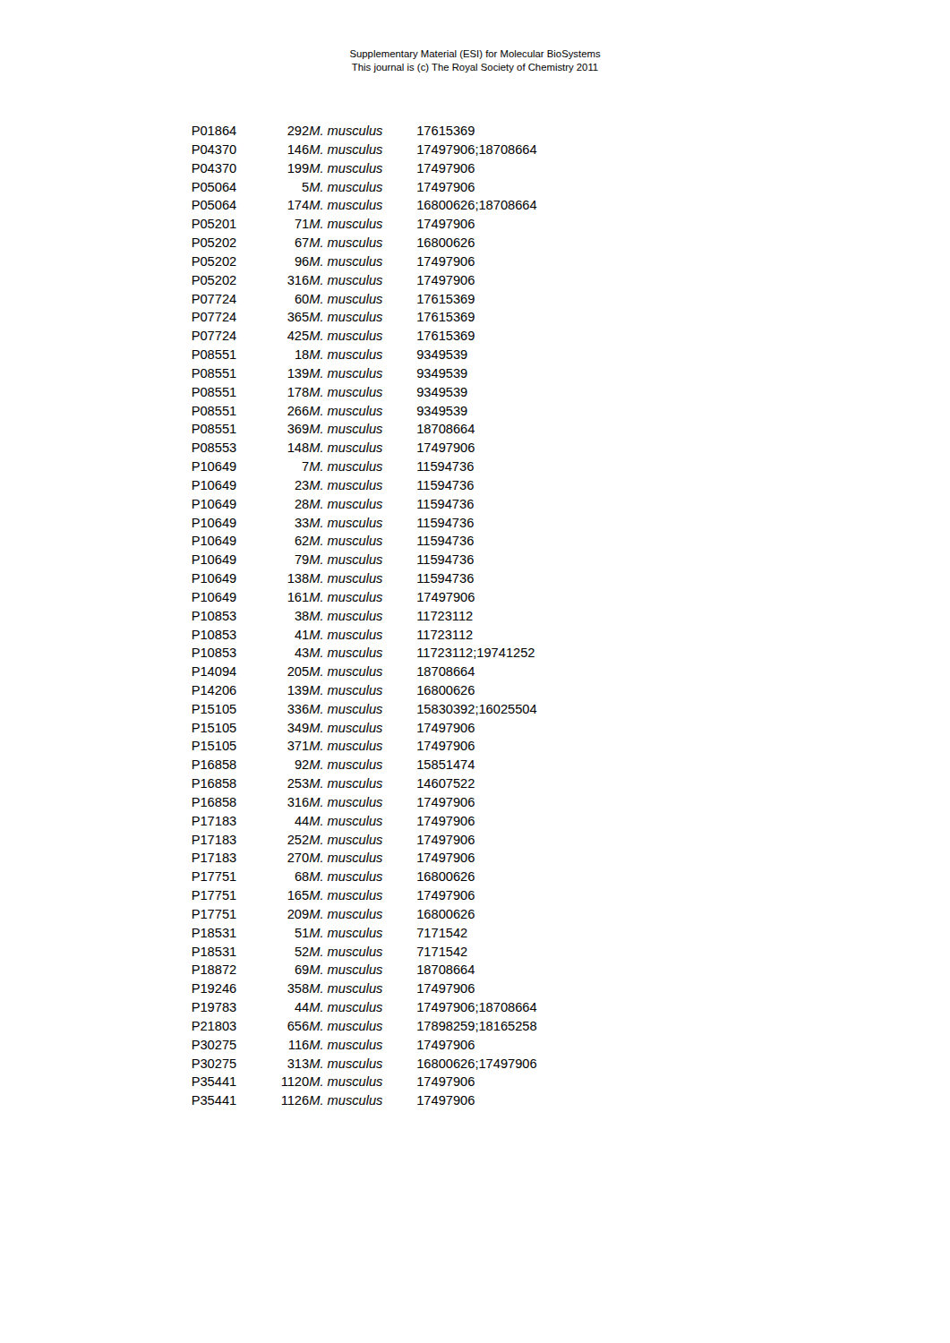Supplementary Material (ESI) for Molecular BioSystems
This journal is (c) The Royal Society of Chemistry 2011
| P01864 | 292 | M. musculus | 17615369 |
| P04370 | 146 | M. musculus | 17497906;18708664 |
| P04370 | 199 | M. musculus | 17497906 |
| P05064 | 5 | M. musculus | 17497906 |
| P05064 | 174 | M. musculus | 16800626;18708664 |
| P05201 | 71 | M. musculus | 17497906 |
| P05202 | 67 | M. musculus | 16800626 |
| P05202 | 96 | M. musculus | 17497906 |
| P05202 | 316 | M. musculus | 17497906 |
| P07724 | 60 | M. musculus | 17615369 |
| P07724 | 365 | M. musculus | 17615369 |
| P07724 | 425 | M. musculus | 17615369 |
| P08551 | 18 | M. musculus | 9349539 |
| P08551 | 139 | M. musculus | 9349539 |
| P08551 | 178 | M. musculus | 9349539 |
| P08551 | 266 | M. musculus | 9349539 |
| P08551 | 369 | M. musculus | 18708664 |
| P08553 | 148 | M. musculus | 17497906 |
| P10649 | 7 | M. musculus | 11594736 |
| P10649 | 23 | M. musculus | 11594736 |
| P10649 | 28 | M. musculus | 11594736 |
| P10649 | 33 | M. musculus | 11594736 |
| P10649 | 62 | M. musculus | 11594736 |
| P10649 | 79 | M. musculus | 11594736 |
| P10649 | 138 | M. musculus | 11594736 |
| P10649 | 161 | M. musculus | 17497906 |
| P10853 | 38 | M. musculus | 11723112 |
| P10853 | 41 | M. musculus | 11723112 |
| P10853 | 43 | M. musculus | 11723112;19741252 |
| P14094 | 205 | M. musculus | 18708664 |
| P14206 | 139 | M. musculus | 16800626 |
| P15105 | 336 | M. musculus | 15830392;16025504 |
| P15105 | 349 | M. musculus | 17497906 |
| P15105 | 371 | M. musculus | 17497906 |
| P16858 | 92 | M. musculus | 15851474 |
| P16858 | 253 | M. musculus | 14607522 |
| P16858 | 316 | M. musculus | 17497906 |
| P17183 | 44 | M. musculus | 17497906 |
| P17183 | 252 | M. musculus | 17497906 |
| P17183 | 270 | M. musculus | 17497906 |
| P17751 | 68 | M. musculus | 16800626 |
| P17751 | 165 | M. musculus | 17497906 |
| P17751 | 209 | M. musculus | 16800626 |
| P18531 | 51 | M. musculus | 7171542 |
| P18531 | 52 | M. musculus | 7171542 |
| P18872 | 69 | M. musculus | 18708664 |
| P19246 | 358 | M. musculus | 17497906 |
| P19783 | 44 | M. musculus | 17497906;18708664 |
| P21803 | 656 | M. musculus | 17898259;18165258 |
| P30275 | 116 | M. musculus | 17497906 |
| P30275 | 313 | M. musculus | 16800626;17497906 |
| P35441 | 1120 | M. musculus | 17497906 |
| P35441 | 1126 | M. musculus | 17497906 |